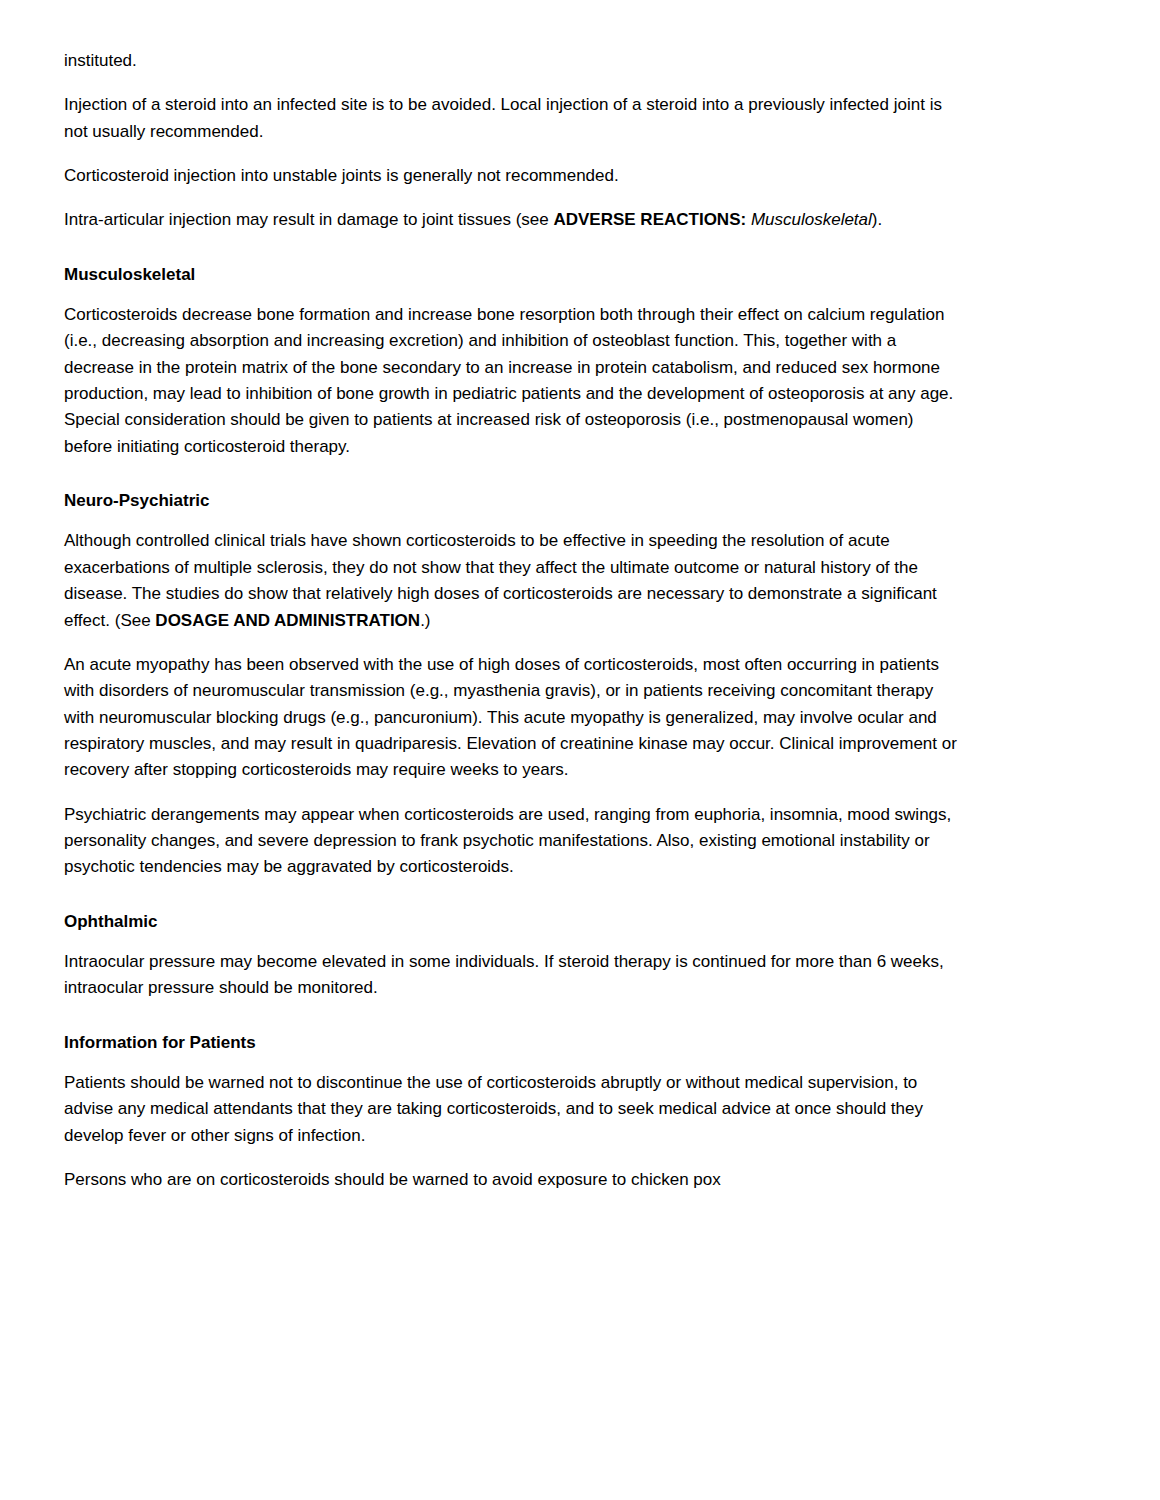instituted.
Injection of a steroid into an infected site is to be avoided. Local injection of a steroid into a previously infected joint is not usually recommended.
Corticosteroid injection into unstable joints is generally not recommended.
Intra-articular injection may result in damage to joint tissues (see ADVERSE REACTIONS: Musculoskeletal).
Musculoskeletal
Corticosteroids decrease bone formation and increase bone resorption both through their effect on calcium regulation (i.e., decreasing absorption and increasing excretion) and inhibition of osteoblast function. This, together with a decrease in the protein matrix of the bone secondary to an increase in protein catabolism, and reduced sex hormone production, may lead to inhibition of bone growth in pediatric patients and the development of osteoporosis at any age. Special consideration should be given to patients at increased risk of osteoporosis (i.e., postmenopausal women) before initiating corticosteroid therapy.
Neuro-Psychiatric
Although controlled clinical trials have shown corticosteroids to be effective in speeding the resolution of acute exacerbations of multiple sclerosis, they do not show that they affect the ultimate outcome or natural history of the disease. The studies do show that relatively high doses of corticosteroids are necessary to demonstrate a significant effect. (See DOSAGE AND ADMINISTRATION.)
An acute myopathy has been observed with the use of high doses of corticosteroids, most often occurring in patients with disorders of neuromuscular transmission (e.g., myasthenia gravis), or in patients receiving concomitant therapy with neuromuscular blocking drugs (e.g., pancuronium). This acute myopathy is generalized, may involve ocular and respiratory muscles, and may result in quadriparesis. Elevation of creatinine kinase may occur. Clinical improvement or recovery after stopping corticosteroids may require weeks to years.
Psychiatric derangements may appear when corticosteroids are used, ranging from euphoria, insomnia, mood swings, personality changes, and severe depression to frank psychotic manifestations. Also, existing emotional instability or psychotic tendencies may be aggravated by corticosteroids.
Ophthalmic
Intraocular pressure may become elevated in some individuals. If steroid therapy is continued for more than 6 weeks, intraocular pressure should be monitored.
Information for Patients
Patients should be warned not to discontinue the use of corticosteroids abruptly or without medical supervision, to advise any medical attendants that they are taking corticosteroids, and to seek medical advice at once should they develop fever or other signs of infection.
Persons who are on corticosteroids should be warned to avoid exposure to chicken pox